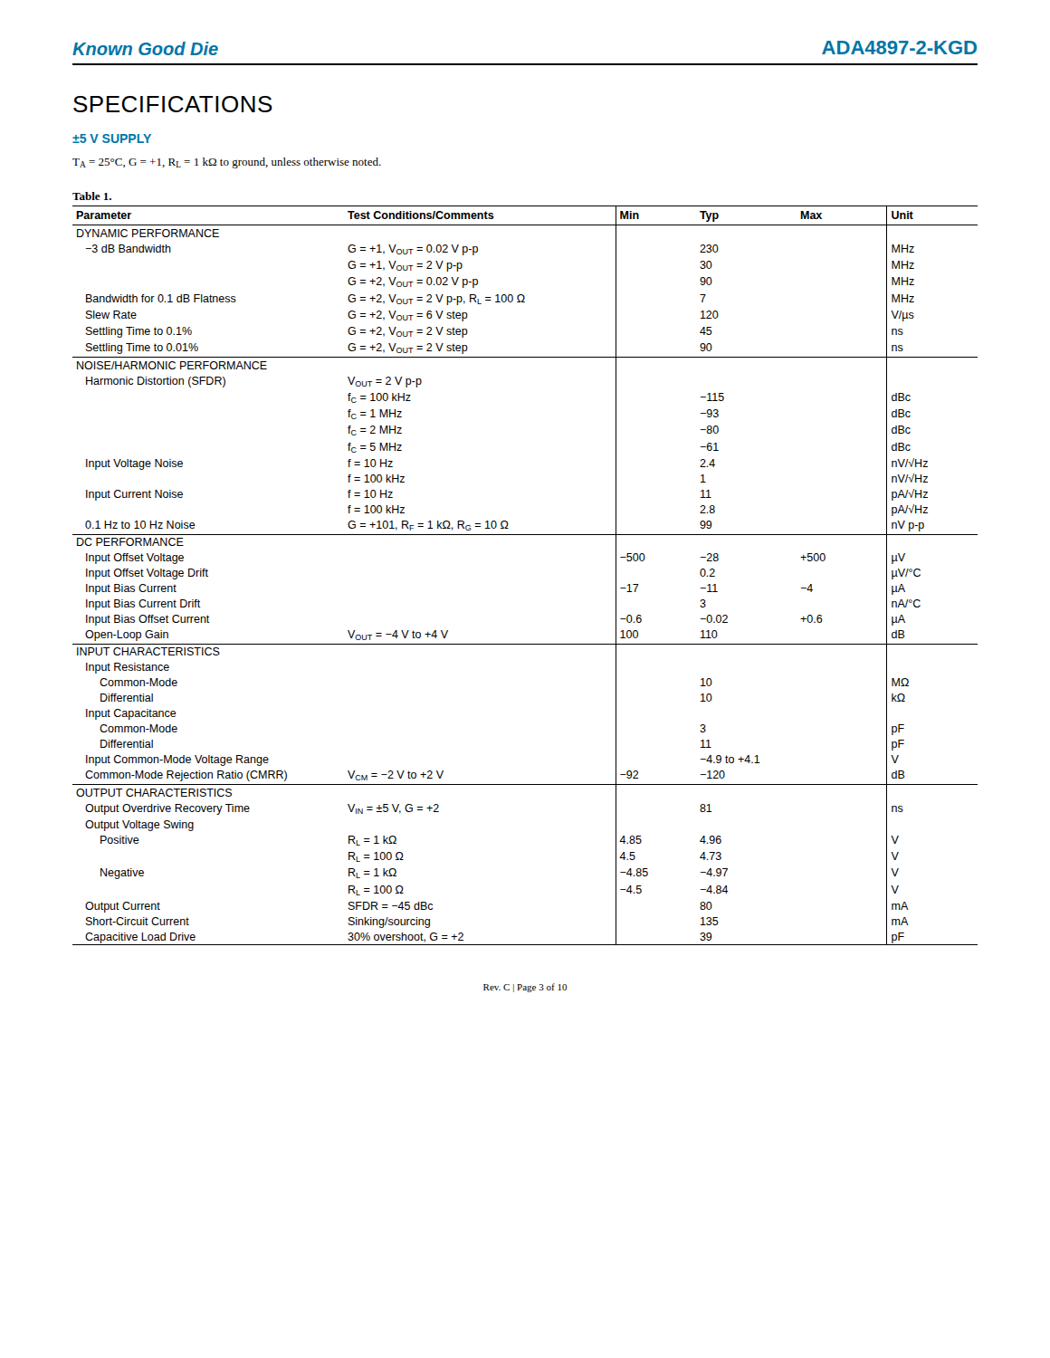Known Good Die
ADA4897-2-KGD
SPECIFICATIONS
±5 V SUPPLY
TA = 25°C, G = +1, RL = 1 kΩ to ground, unless otherwise noted.
Table 1.
| Parameter | Test Conditions/Comments | Min | Typ | Max | Unit |
| --- | --- | --- | --- | --- | --- |
| DYNAMIC PERFORMANCE | | | | | |
| −3 dB Bandwidth | G = +1, V OUT = 0.02 V p-p | | 230 | | MHz |
| | G = +1, V OUT = 2 V p-p | | 30 | | MHz |
| | G = +2, V OUT = 0.02 V p-p | | 90 | | MHz |
| Bandwidth for 0.1 dB Flatness | G = +2, V OUT = 2 V p-p, R L = 100 Ω | | 7 | | MHz |
| Slew Rate | G = +2, V OUT = 6 V step | | 120 | | V/µs |
| Settling Time to 0.1% | G = +2, V OUT = 2 V step | | 45 | | ns |
| Settling Time to 0.01% | G = +2, V OUT = 2 V step | | 90 | | ns |
| NOISE/HARMONIC PERFORMANCE | | | | | |
| Harmonic Distortion (SFDR) | V OUT = 2 V p-p | | | | |
| | f C = 100 kHz | | −115 | | dBc |
| | f C = 1 MHz | | −93 | | dBc |
| | f C = 2 MHz | | −80 | | dBc |
| | f C = 5 MHz | | −61 | | dBc |
| Input Voltage Noise | f = 10 Hz | | 2.4 | | nV/√Hz |
| | f = 100 kHz | | 1 | | nV/√Hz |
| Input Current Noise | f = 10 Hz | | 11 | | pA/√Hz |
| | f = 100 kHz | | 2.8 | | pA/√Hz |
| 0.1 Hz to 10 Hz Noise | G = +101, R F = 1 kΩ, R G = 10 Ω | | 99 | | nV p-p |
| DC PERFORMANCE | | | | | |
| Input Offset Voltage | | −500 | −28 | +500 | µV |
| Input Offset Voltage Drift | | | 0.2 | | µV/°C |
| Input Bias Current | | −17 | −11 | −4 | µA |
| Input Bias Current Drift | | | 3 | | nA/°C |
| Input Bias Offset Current | | −0.6 | −0.02 | +0.6 | µA |
| Open-Loop Gain | V OUT = −4 V to +4 V | 100 | 110 | | dB |
| INPUT CHARACTERISTICS | | | | | |
| Input Resistance | | | | | |
| Common-Mode | | | 10 | | MΩ |
| Differential | | | 10 | | kΩ |
| Input Capacitance | | | | | |
| Common-Mode | | | 3 | | pF |
| Differential | | | 11 | | pF |
| Input Common-Mode Voltage Range | | | −4.9 to +4.1 | | V |
| Common-Mode Rejection Ratio (CMRR) | V CM = −2 V to +2 V | −92 | −120 | | dB |
| OUTPUT CHARACTERISTICS | | | | | |
| Output Overdrive Recovery Time | V IN = ±5 V, G = +2 | | 81 | | ns |
| Output Voltage Swing | | | | | |
| Positive | R L = 1 kΩ | 4.85 | 4.96 | | V |
| | R L = 100 Ω | 4.5 | 4.73 | | V |
| Negative | R L = 1 kΩ | −4.85 | −4.97 | | V |
| | R L = 100 Ω | −4.5 | −4.84 | | V |
| Output Current | SFDR = −45 dBc | | 80 | | mA |
| Short-Circuit Current | Sinking/sourcing | | 135 | | mA |
| Capacitive Load Drive | 30% overshoot, G = +2 | | 39 | | pF |
Rev. C | Page 3 of 10